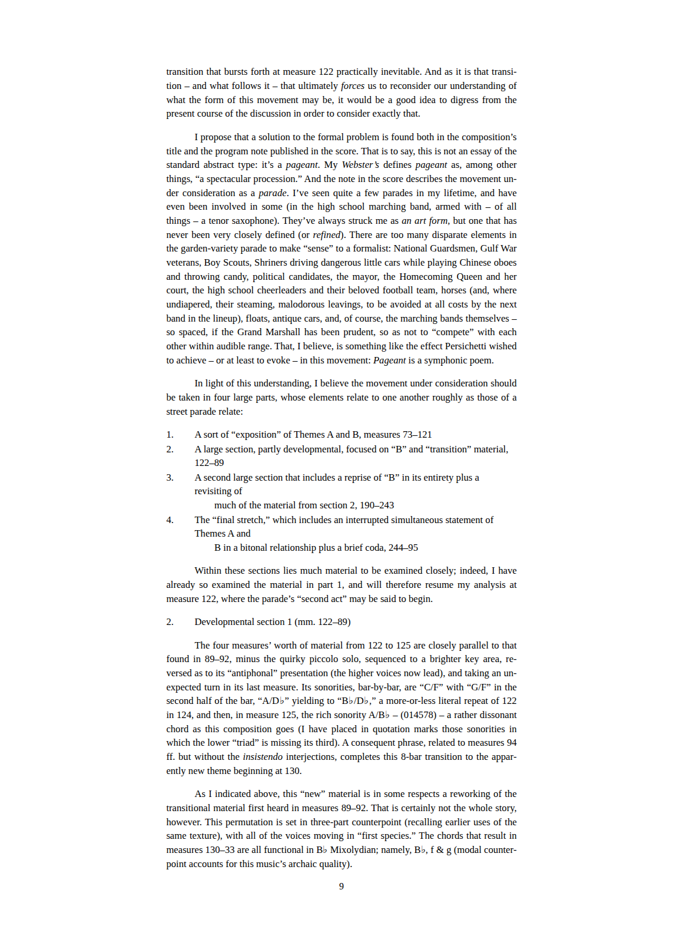transition that bursts forth at measure 122 practically inevitable. And as it is that transition – and what follows it – that ultimately forces us to reconsider our understanding of what the form of this movement may be, it would be a good idea to digress from the present course of the discussion in order to consider exactly that.
I propose that a solution to the formal problem is found both in the composition’s title and the program note published in the score. That is to say, this is not an essay of the standard abstract type: it’s a pageant. My Webster’s defines pageant as, among other things, “a spectacular pro­cession.” And the note in the score describes the movement under consideration as a parade. I’ve seen quite a few parades in my lifetime, and have even been involved in some (in the high school marching band, armed with – of all things – a tenor saxophone). They’ve always struck me as an art form, but one that has never been very closely defined (or refined). There are too many disparate elements in the garden-variety parade to make “sense” to a formalist: National Guardsmen, Gulf War veterans, Boy Scouts, Shriners driving dangerous little cars while playing Chinese oboes and throwing candy, political candidates, the mayor, the Homecoming Queen and her court, the high school cheerleaders and their beloved football team, horses (and, where undiapered, their steaming, malodorous leavings, to be avoided at all costs by the next band in the lineup), floats, antique cars, and, of course, the marching bands themselves – so spaced, if the Grand Marshall has been prudent, so as not to “compete” with each other within audible range. That, I believe, is something like the effect Persichetti wished to achieve – or at least to evoke – in this movement: Pageant is a symphonic poem.
In light of this understanding, I believe the movement under consideration should be taken in four large parts, whose elements relate to one another roughly as those of a street parade relate:
1. A sort of “exposition” of Themes A and B, measures 73–121
2. A large section, partly developmental, focused on “B” and “transition” material, 122–89
3. A second large section that includes a reprise of “B” in its entirety plus a revisiting of much of the material from section 2, 190–243
4. The “final stretch,” which includes an interrupted simultaneous statement of Themes A and B in a bitonal relationship plus a brief coda, 244–95
Within these sections lies much material to be examined closely; indeed, I have already so examined the material in part 1, and will therefore resume my analysis at measure 122, where the parade’s “second act” may be said to begin.
2. Developmental section 1 (mm. 122–89)
The four measures’ worth of material from 122 to 125 are closely parallel to that found in 89–92, minus the quirky piccolo solo, sequenced to a brighter key area, reversed as to its “antiphonal” presentation (the higher voices now lead), and taking an unexpected turn in its last measure. Its sonorities, bar-by-bar, are “C/F” with “G/F” in the second half of the bar, “A/D♭” yielding to “B♭/D♭,” a more-or-less literal repeat of 122 in 124, and then, in measure 125, the rich sonority A/B♭ – (014578) – a rather dissonant chord as this composition goes (I have placed in quotation marks those sonorities in which the lower “triad” is missing its third). A consequent phrase, related to measures 94 ff. but without the insistendo interjections, completes this 8-bar transition to the apparently new theme beginning at 130.
As I indicated above, this “new” material is in some respects a reworking of the transitional material first heard in measures 89–92. That is certainly not the whole story, however. This permutation is set in three-part counterpoint (recalling earlier uses of the same texture), with all of the voices moving in “first species.” The chords that result in measures 130–33 are all functional in B♭ Mixolydian; namely, B♭, f & g (modal counterpoint accounts for this music’s archaic quality).
9